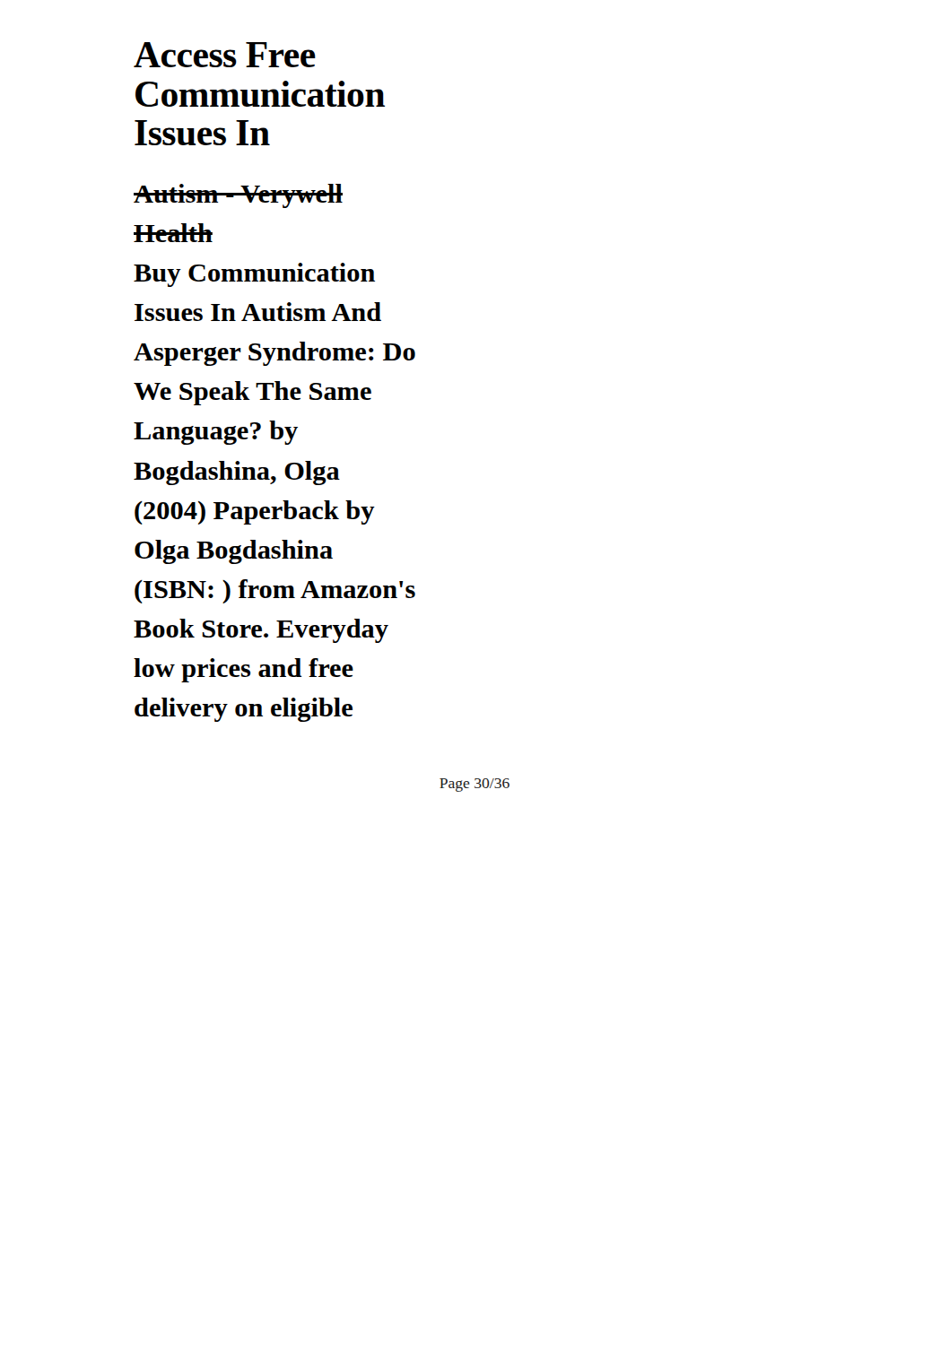Access Free Communication Issues In
Autism - Verywell
Health
Buy Communication
Issues In Autism And
Asperger Syndrome: Do
We Speak The Same
Language? by
Bogdashina, Olga
(2004) Paperback by
Olga Bogdashina
(ISBN: ) from Amazon's
Book Store. Everyday
low prices and free
delivery on eligible
Page 30/36